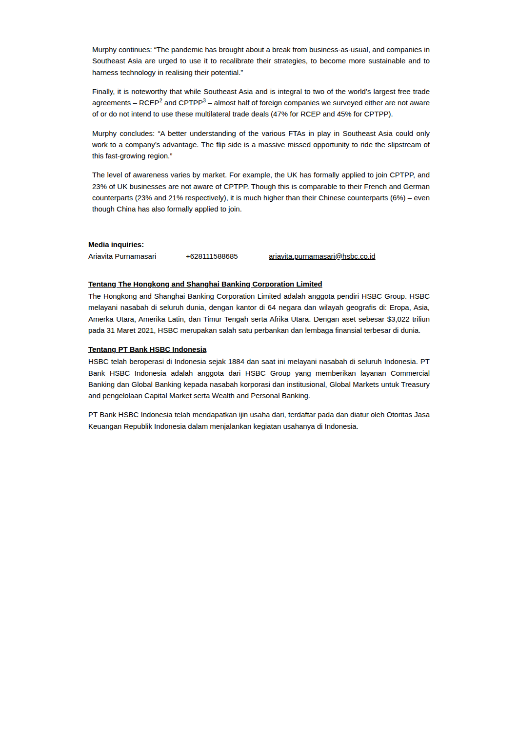Murphy continues: “The pandemic has brought about a break from business-as-usual, and companies in Southeast Asia are urged to use it to recalibrate their strategies, to become more sustainable and to harness technology in realising their potential.”
Finally, it is noteworthy that while Southeast Asia and is integral to two of the world’s largest free trade agreements – RCEP2 and CPTPP3 – almost half of foreign companies we surveyed either are not aware of or do not intend to use these multilateral trade deals (47% for RCEP and 45% for CPTPP).
Murphy concludes: “A better understanding of the various FTAs in play in Southeast Asia could only work to a company’s advantage. The flip side is a massive missed opportunity to ride the slipstream of this fast-growing region.”
The level of awareness varies by market. For example, the UK has formally applied to join CPTPP, and 23% of UK businesses are not aware of CPTPP. Though this is comparable to their French and German counterparts (23% and 21% respectively), it is much higher than their Chinese counterparts (6%) – even though China has also formally applied to join.
Media inquiries:
Ariavita Purnamasari +628111588685 ariavita.purnamasari@hsbc.co.id
Tentang The Hongkong and Shanghai Banking Corporation Limited
The Hongkong and Shanghai Banking Corporation Limited adalah anggota pendiri HSBC Group. HSBC melayani nasabah di seluruh dunia, dengan kantor di 64 negara dan wilayah geografis di: Eropa, Asia, Amerka Utara, Amerika Latin, dan Timur Tengah serta Afrika Utara. Dengan aset sebesar $3,022 triliun pada 31 Maret 2021, HSBC merupakan salah satu perbankan dan lembaga finansial terbesar di dunia.
Tentang PT Bank HSBC Indonesia
HSBC telah beroperasi di Indonesia sejak 1884 dan saat ini melayani nasabah di seluruh Indonesia. PT Bank HSBC Indonesia adalah anggota dari HSBC Group yang memberikan layanan Commercial Banking dan Global Banking kepada nasabah korporasi dan institusional, Global Markets untuk Treasury and pengelolaan Capital Market serta Wealth and Personal Banking.
PT Bank HSBC Indonesia telah mendapatkan ijin usaha dari, terdaftar pada dan diatur oleh Otoritas Jasa Keuangan Republik Indonesia dalam menjalankan kegiatan usahanya di Indonesia.